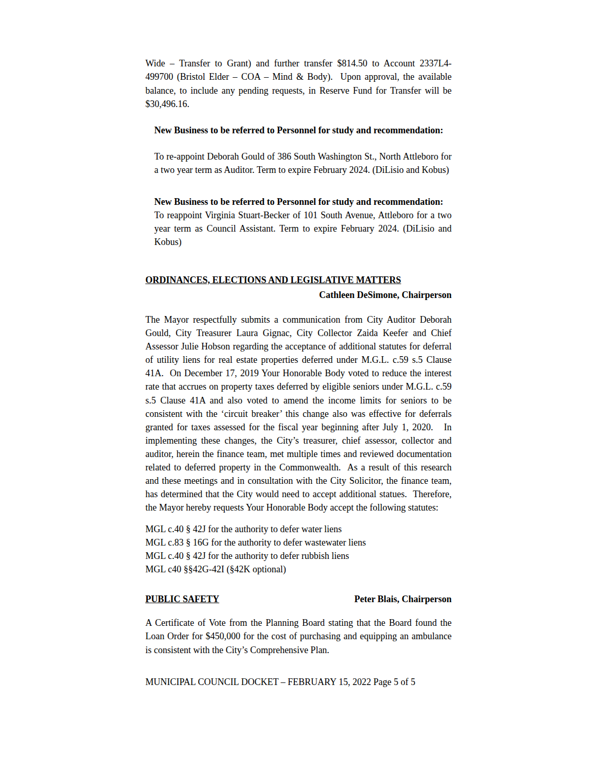Wide – Transfer to Grant) and further transfer $814.50 to Account 2337L4-499700 (Bristol Elder – COA – Mind & Body). Upon approval, the available balance, to include any pending requests, in Reserve Fund for Transfer will be $30,496.16.
New Business to be referred to Personnel for study and recommendation:
To re-appoint Deborah Gould of 386 South Washington St., North Attleboro for a two year term as Auditor. Term to expire February 2024. (DiLisio and Kobus)
New Business to be referred to Personnel for study and recommendation:
To reappoint Virginia Stuart-Becker of 101 South Avenue, Attleboro for a two year term as Council Assistant. Term to expire February 2024. (DiLisio and Kobus)
ORDINANCES, ELECTIONS AND LEGISLATIVE MATTERS
Cathleen DeSimone, Chairperson
The Mayor respectfully submits a communication from City Auditor Deborah Gould, City Treasurer Laura Gignac, City Collector Zaida Keefer and Chief Assessor Julie Hobson regarding the acceptance of additional statutes for deferral of utility liens for real estate properties deferred under M.G.L. c.59 s.5 Clause 41A. On December 17, 2019 Your Honorable Body voted to reduce the interest rate that accrues on property taxes deferred by eligible seniors under M.G.L. c.59 s.5 Clause 41A and also voted to amend the income limits for seniors to be consistent with the ‘circuit breaker’ this change also was effective for deferrals granted for taxes assessed for the fiscal year beginning after July 1, 2020. In implementing these changes, the City’s treasurer, chief assessor, collector and auditor, herein the finance team, met multiple times and reviewed documentation related to deferred property in the Commonwealth. As a result of this research and these meetings and in consultation with the City Solicitor, the finance team, has determined that the City would need to accept additional statues. Therefore, the Mayor hereby requests Your Honorable Body accept the following statutes:
MGL c.40 § 42J for the authority to defer water liens
MGL c.83 § 16G for the authority to defer wastewater liens
MGL c.40 § 42J for the authority to defer rubbish liens
MGL c40 §§42G-42I (§42K optional)
PUBLIC SAFETY Peter Blais, Chairperson
A Certificate of Vote from the Planning Board stating that the Board found the Loan Order for $450,000 for the cost of purchasing and equipping an ambulance is consistent with the City’s Comprehensive Plan.
MUNICIPAL COUNCIL DOCKET – FEBRUARY 15, 2022 Page 5 of 5